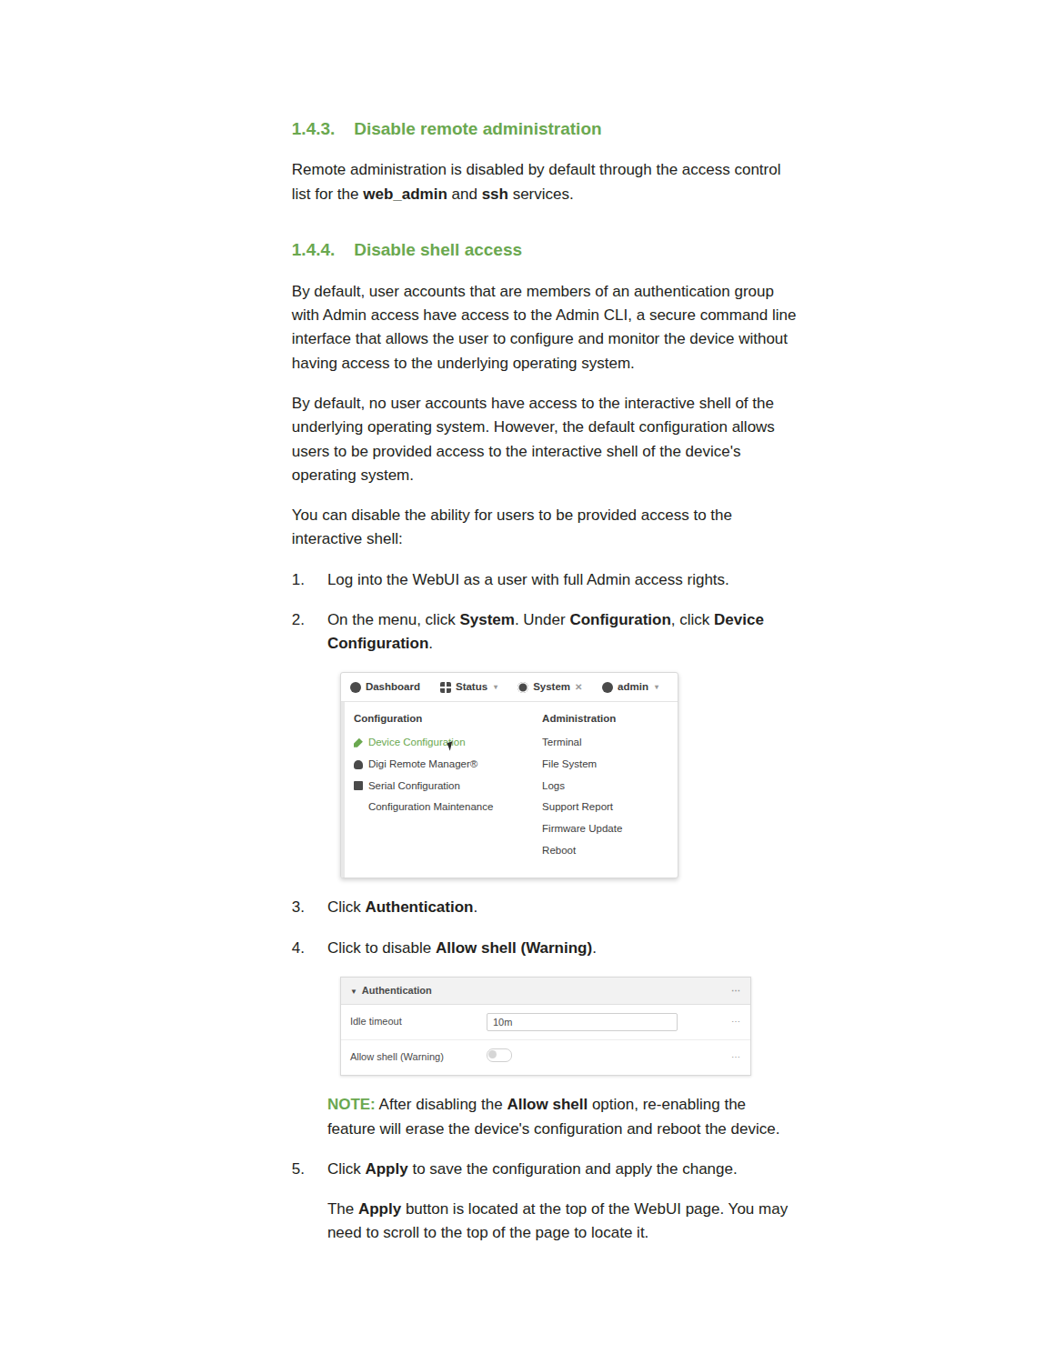1.4.3. Disable remote administration
Remote administration is disabled by default through the access control list for the web_admin and ssh services.
1.4.4. Disable shell access
By default, user accounts that are members of an authentication group with Admin access have access to the Admin CLI, a secure command line interface that allows the user to configure and monitor the device without having access to the underlying operating system.
By default, no user accounts have access to the interactive shell of the underlying operating system. However, the default configuration allows users to be provided access to the interactive shell of the device's operating system.
You can disable the ability for users to be provided access to the interactive shell:
Log into the WebUI as a user with full Admin access rights.
On the menu, click System. Under Configuration, click Device Configuration.
Dashboard Status ▾ System ✕ admin ▾
Configuration
Device Configuration
Digi Remote Manager®
Serial Configuration
Configuration Maintenance
Administration
Terminal
File System
Logs
Support Report
Firmware Update
Reboot
Click Authentication.
Click to disable Allow shell (Warning).
▼Authentication ⋯
Idle timeout
⋯
Allow shell (Warning)
⋯
NOTE: After disabling the Allow shell option, re-enabling the feature will erase the device's configuration and reboot the device.
Click Apply to save the configuration and apply the change.
The Apply button is located at the top of the WebUI page. You may need to scroll to the top of the page to locate it.